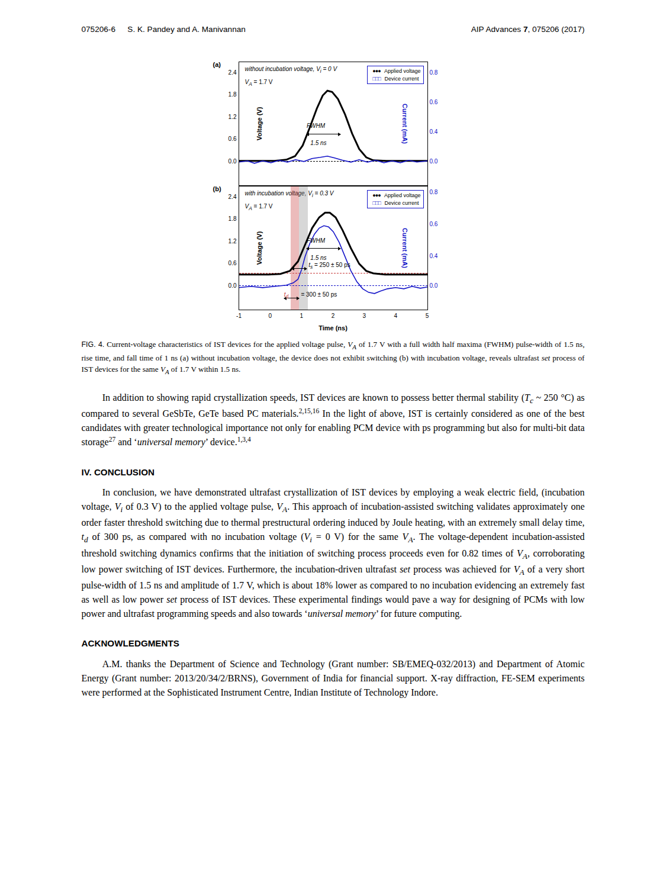075206-6 S. K. Pandey and A. Manivannan
AIP Advances 7, 075206 (2017)
(a) 2.4 1.8 1.2 0.6 0.0 0.8 0.6 0.4 0.0 Voltage (V) Current (mA) without incubation voltage, Vi = 0 V VA = 1.7 V
●●● Applied voltage
□□□ Device current
FWHM 1.5 ns
(b) 2.4 1.8 1.2 0.6 0.0 0.8 0.6 0.4 0.0 Voltage (V) Current (mA) with incubation voltage, Vi = 0.3 V VA = 1.7 V
●●● Applied voltage
□□□ Device current
FWHM 1.5 ns
ts = 250 ± 50 ps
td = 300 ± 50 ps -1 0 1 2 3 4 5
Time (ns)
FIG. 4. Current-voltage characteristics of IST devices for the applied voltage pulse, VA of 1.7 V with a full width half maxima (FWHM) pulse-width of 1.5 ns, rise time, and fall time of 1 ns (a) without incubation voltage, the device does not exhibit switching (b) with incubation voltage, reveals ultrafast set process of IST devices for the same VA of 1.7 V within 1.5 ns.
In addition to showing rapid crystallization speeds, IST devices are known to possess better thermal stability (Tc ~ 250 °C) as compared to several GeSbTe, GeTe based PC materials.2,15,16 In the light of above, IST is certainly considered as one of the best candidates with greater technological importance not only for enabling PCM device with ps programming but also for multi-bit data storage27 and ‘universal memory’ device.1,3,4
IV. CONCLUSION
In conclusion, we have demonstrated ultrafast crystallization of IST devices by employing a weak electric field, (incubation voltage, Vi of 0.3 V) to the applied voltage pulse, VA. This approach of incubation-assisted switching validates approximately one order faster threshold switching due to thermal prestructural ordering induced by Joule heating, with an extremely small delay time, td of 300 ps, as compared with no incubation voltage (Vi = 0 V) for the same VA. The voltage-dependent incubation-assisted threshold switching dynamics confirms that the initiation of switching process proceeds even for 0.82 times of VA, corroborating low power switching of IST devices. Furthermore, the incubation-driven ultrafast set process was achieved for VA of a very short pulse-width of 1.5 ns and amplitude of 1.7 V, which is about 18% lower as compared to no incubation evidencing an extremely fast as well as low power set process of IST devices. These experimental findings would pave a way for designing of PCMs with low power and ultrafast programming speeds and also towards ‘universal memory’ for future computing.
ACKNOWLEDGMENTS
A.M. thanks the Department of Science and Technology (Grant number: SB/EMEQ-032/2013) and Department of Atomic Energy (Grant number: 2013/20/34/2/BRNS), Government of India for financial support. X-ray diffraction, FE-SEM experiments were performed at the Sophisticated Instrument Centre, Indian Institute of Technology Indore.